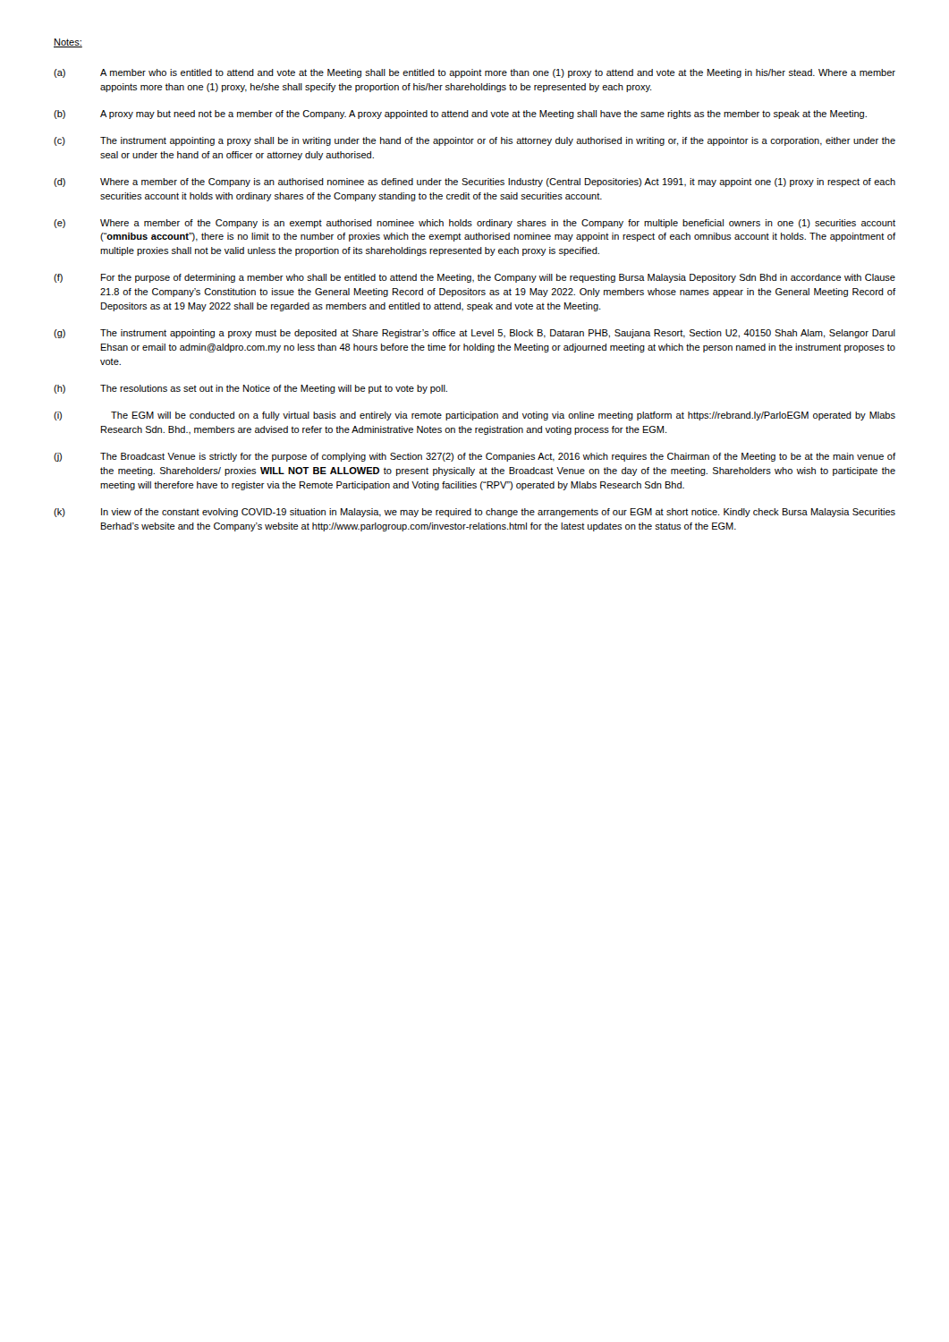Notes:
| (a) | A member who is entitled to attend and vote at the Meeting shall be entitled to appoint more than one (1) proxy to attend and vote at the Meeting in his/her stead. Where a member appoints more than one (1) proxy, he/she shall specify the proportion of his/her shareholdings to be represented by each proxy. |
| (b) | A proxy may but need not be a member of the Company. A proxy appointed to attend and vote at the Meeting shall have the same rights as the member to speak at the Meeting. |
| (c) | The instrument appointing a proxy shall be in writing under the hand of the appointor or of his attorney duly authorised in writing or, if the appointor is a corporation, either under the seal or under the hand of an officer or attorney duly authorised. |
| (d) | Where a member of the Company is an authorised nominee as defined under the Securities Industry (Central Depositories) Act 1991, it may appoint one (1) proxy in respect of each securities account it holds with ordinary shares of the Company standing to the credit of the said securities account. |
| (e) | Where a member of the Company is an exempt authorised nominee which holds ordinary shares in the Company for multiple beneficial owners in one (1) securities account (“ omnibus account ”), there is no limit to the number of proxies which the exempt authorised nominee may appoint in respect of each omnibus account it holds. The appointment of multiple proxies shall not be valid unless the proportion of its shareholdings represented by each proxy is specified. |
| (f) | For the purpose of determining a member who shall be entitled to attend the Meeting, the Company will be requesting Bursa Malaysia Depository Sdn Bhd in accordance with Clause 21.8 of the Company’s Constitution to issue the General Meeting Record of Depositors as at 19 May 2022. Only members whose names appear in the General Meeting Record of Depositors as at 19 May 2022 shall be regarded as members and entitled to attend, speak and vote at the Meeting. |
| (g) | The instrument appointing a proxy must be deposited at Share Registrar’s office at Level 5, Block B, Dataran PHB, Saujana Resort, Section U2, 40150 Shah Alam, Selangor Darul Ehsan or email to admin@aldpro.com.my no less than 48 hours before the time for holding the Meeting or adjourned meeting at which the person named in the instrument proposes to vote. |
| (h) | The resolutions as set out in the Notice of the Meeting will be put to vote by poll. |
| (i) | The EGM will be conducted on a fully virtual basis and entirely via remote participation and voting via online meeting platform at https://rebrand.ly/ParloEGM operated by Mlabs Research Sdn. Bhd., members are advised to refer to the Administrative Notes on the registration and voting process for the EGM. |
| (j) | The Broadcast Venue is strictly for the purpose of complying with Section 327(2) of the Companies Act, 2016 which requires the Chairman of the Meeting to be at the main venue of the meeting. Shareholders/ proxies WILL NOT BE ALLOWED to present physically at the Broadcast Venue on the day of the meeting. Shareholders who wish to participate the meeting will therefore have to register via the Remote Participation and Voting facilities (“RPV”) operated by Mlabs Research Sdn Bhd. |
| (k) | In view of the constant evolving COVID-19 situation in Malaysia, we may be required to change the arrangements of our EGM at short notice. Kindly check Bursa Malaysia Securities Berhad’s website and the Company’s website at http://www.parlogroup.com/investor-relations.html for the latest updates on the status of the EGM. |